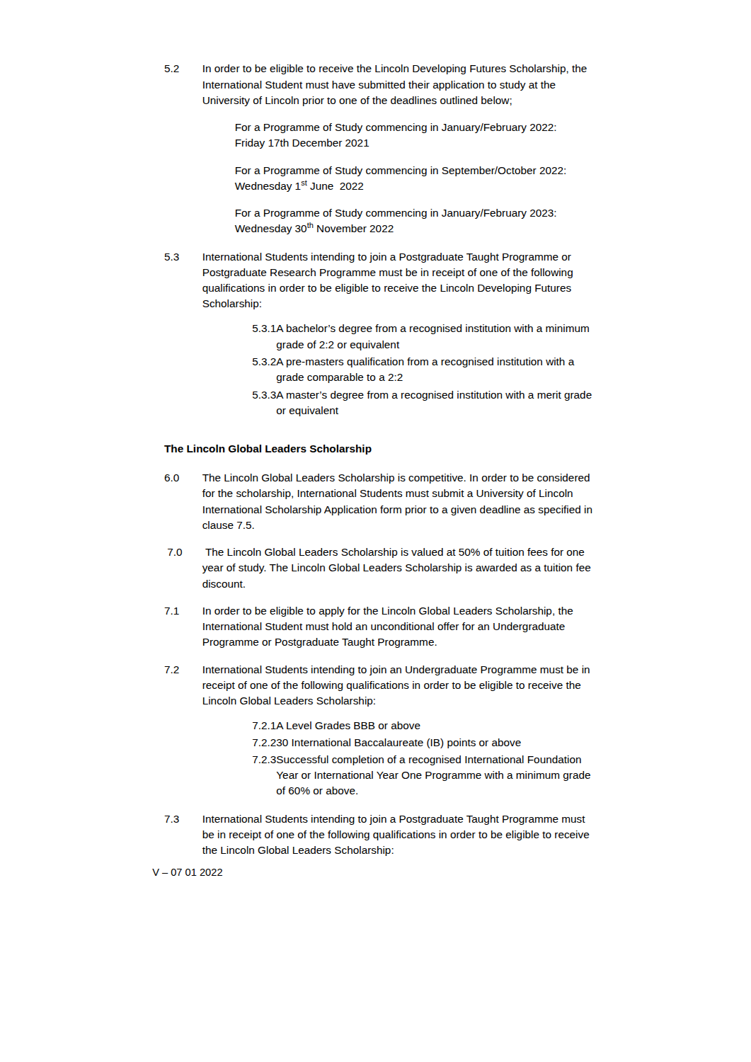5.2
In order to be eligible to receive the Lincoln Developing Futures Scholarship, the International Student must have submitted their application to study at the University of Lincoln prior to one of the deadlines outlined below;
For a Programme of Study commencing in January/February 2022:
Friday 17th December 2021
For a Programme of Study commencing in September/October 2022:
Wednesday 1st June 2022
For a Programme of Study commencing in January/February 2023:
Wednesday 30th November 2022
5.3
International Students intending to join a Postgraduate Taught Programme or Postgraduate Research Programme must be in receipt of one of the following qualifications in order to be eligible to receive the Lincoln Developing Futures Scholarship:
5.3.1
A bachelor’s degree from a recognised institution with a minimum grade of 2:2 or equivalent
5.3.2
A pre-masters qualification from a recognised institution with a grade comparable to a 2:2
5.3.3
A master’s degree from a recognised institution with a merit grade or equivalent
The Lincoln Global Leaders Scholarship
6.0
The Lincoln Global Leaders Scholarship is competitive. In order to be considered for the scholarship, International Students must submit a University of Lincoln International Scholarship Application form prior to a given deadline as specified in clause 7.5.
7.0
The Lincoln Global Leaders Scholarship is valued at 50% of tuition fees for one year of study. The Lincoln Global Leaders Scholarship is awarded as a tuition fee discount.
7.1
In order to be eligible to apply for the Lincoln Global Leaders Scholarship, the International Student must hold an unconditional offer for an Undergraduate Programme or Postgraduate Taught Programme.
7.2
International Students intending to join an Undergraduate Programme must be in receipt of one of the following qualifications in order to be eligible to receive the Lincoln Global Leaders Scholarship:
7.2.1
A Level Grades BBB or above
7.2.2
30 International Baccalaureate (IB) points or above
7.2.3
Successful completion of a recognised International Foundation Year or International Year One Programme with a minimum grade of 60% or above.
7.3
International Students intending to join a Postgraduate Taught Programme must be in receipt of one of the following qualifications in order to be eligible to receive the Lincoln Global Leaders Scholarship:
V – 07 01 2022